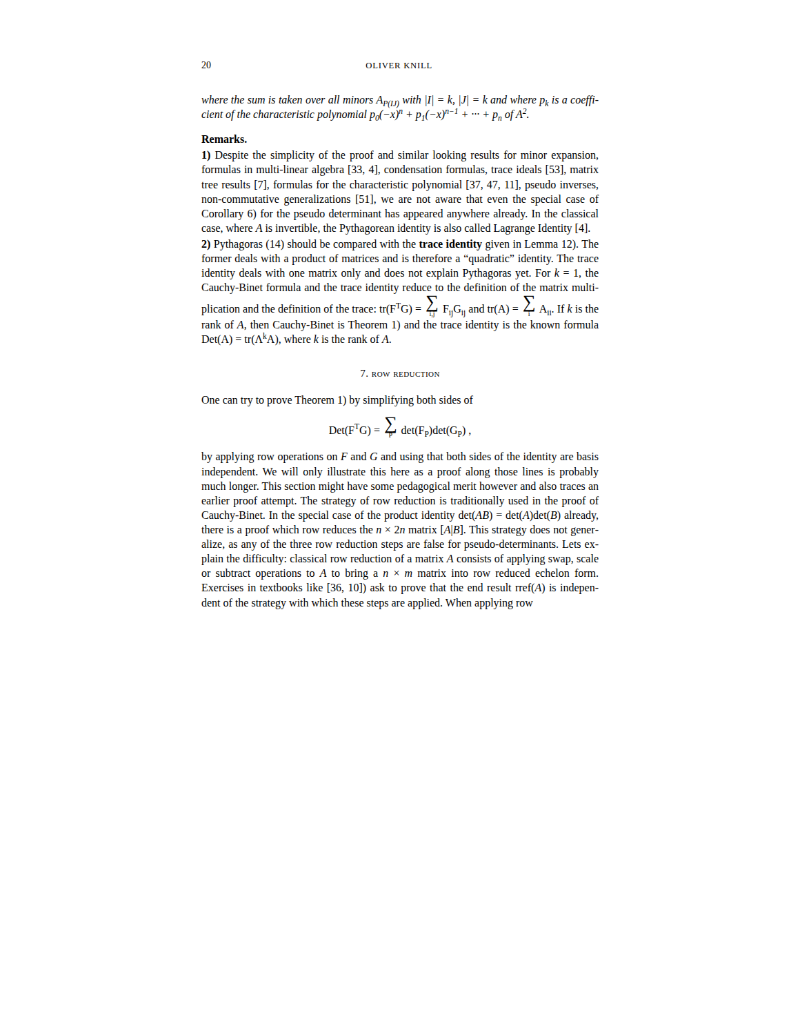20 Oliver Knill
where the sum is taken over all minors AP(IJ) with |I| = k, |J| = k and where pk is a coefficient of the characteristic polynomial p0(−x)n + p1(−x)n−1 + ··· + pn of A2.
Remarks.
1) Despite the simplicity of the proof and similar looking results for minor expansion, formulas in multi-linear algebra [33, 4], condensation formulas, trace ideals [53], matrix tree results [7], formulas for the characteristic polynomial [37, 47, 11], pseudo inverses, non-commutative generalizations [51], we are not aware that even the special case of Corollary 6) for the pseudo determinant has appeared anywhere already. In the classical case, where A is invertible, the Pythagorean identity is also called Lagrange Identity [4].
2) Pythagoras (14) should be compared with the trace identity given in Lemma 12). The former deals with a product of matrices and is therefore a “quadratic” identity. The trace identity deals with one matrix only and does not explain Pythagoras yet. For k = 1, the Cauchy-Binet formula and the trace identity reduce to the definition of the matrix multiplication and the definition of the trace: tr(FTG) = ∑i,j FijGij and tr(A) = ∑i Aii. If k is the rank of A, then Cauchy-Binet is Theorem 1) and the trace identity is the known formula Det(A) = tr(ΛkA), where k is the rank of A.
7. Row reduction
One can try to prove Theorem 1) by simplifying both sides of
Det(FTG) = ∑P det(FP)det(GP) ,
by applying row operations on F and G and using that both sides of the identity are basis independent. We will only illustrate this here as a proof along those lines is probably much longer. This section might have some pedagogical merit however and also traces an earlier proof attempt. The strategy of row reduction is traditionally used in the proof of Cauchy-Binet. In the special case of the product identity det(AB) = det(A)det(B) already, there is a proof which row reduces the n × 2n matrix [A|B]. This strategy does not generalize, as any of the three row reduction steps are false for pseudo-determinants. Lets explain the difficulty: classical row reduction of a matrix A consists of applying swap, scale or subtract operations to A to bring a n × m matrix into row reduced echelon form. Exercises in textbooks like [36, 10]) ask to prove that the end result rref(A) is independent of the strategy with which these steps are applied. When applying row